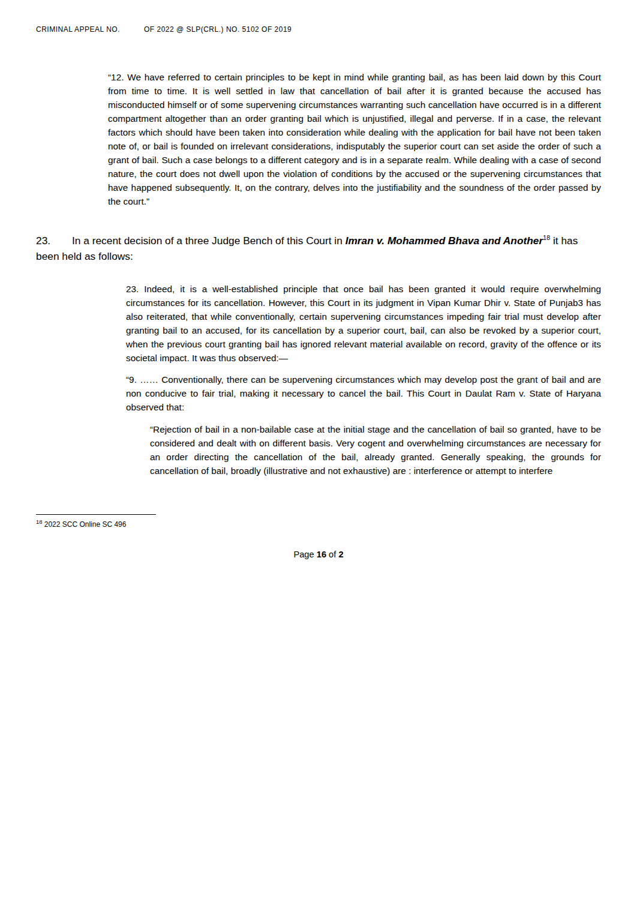CRIMINAL APPEAL NO. OF 2022 @ SLP(CRL.) NO. 5102 OF 2019
“12. We have referred to certain principles to be kept in mind while granting bail, as has been laid down by this Court from time to time. It is well settled in law that cancellation of bail after it is granted because the accused has misconducted himself or of some supervening circumstances warranting such cancellation have occurred is in a different compartment altogether than an order granting bail which is unjustified, illegal and perverse. If in a case, the relevant factors which should have been taken into consideration while dealing with the application for bail have not been taken note of, or bail is founded on irrelevant considerations, indisputably the superior court can set aside the order of such a grant of bail. Such a case belongs to a different category and is in a separate realm. While dealing with a case of second nature, the court does not dwell upon the violation of conditions by the accused or the supervening circumstances that have happened subsequently. It, on the contrary, delves into the justifiability and the soundness of the order passed by the court.”
23. In a recent decision of a three Judge Bench of this Court in Imran v. Mohammed Bhava and Another18 it has been held as follows:
23. Indeed, it is a well-established principle that once bail has been granted it would require overwhelming circumstances for its cancellation. However, this Court in its judgment in Vipan Kumar Dhir v. State of Punjab3 has also reiterated, that while conventionally, certain supervening circumstances impeding fair trial must develop after granting bail to an accused, for its cancellation by a superior court, bail, can also be revoked by a superior court, when the previous court granting bail has ignored relevant material available on record, gravity of the offence or its societal impact. It was thus observed:—
“9. …… Conventionally, there can be supervening circumstances which may develop post the grant of bail and are non conducive to fair trial, making it necessary to cancel the bail. This Court in Daulat Ram v. State of Haryana observed that:
“Rejection of bail in a non-bailable case at the initial stage and the cancellation of bail so granted, have to be considered and dealt with on different basis. Very cogent and overwhelming circumstances are necessary for an order directing the cancellation of the bail, already granted. Generally speaking, the grounds for cancellation of bail, broadly (illustrative and not exhaustive) are : interference or attempt to interfere
18 2022 SCC Online SC 496
Page 16 of 2